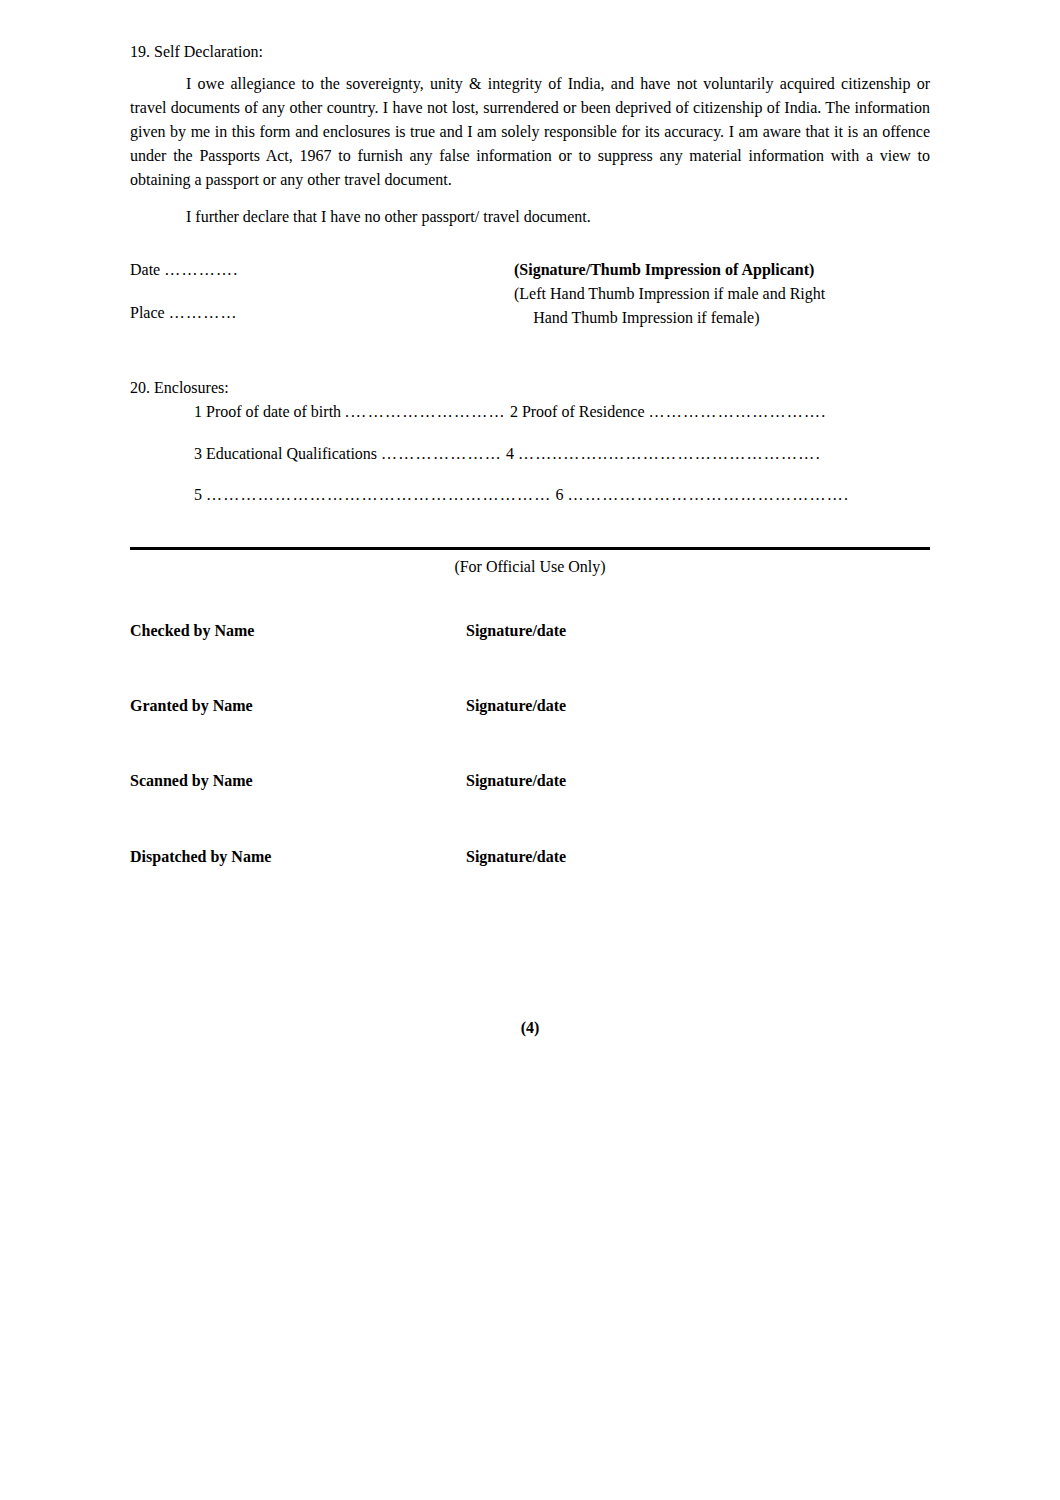19. Self Declaration:
I owe allegiance to the sovereignty, unity & integrity of India, and have not voluntarily acquired citizenship or travel documents of any other country. I have not lost, surrendered or been deprived of citizenship of India. The information given by me in this form and enclosures is true and I am solely responsible for its accuracy. I am aware that it is an offence under the Passports Act, 1967 to furnish any false information or to suppress any material information with a view to obtaining a passport or any other travel document.
I further declare that I have no other passport/ travel document.
Date ………….
Place …………
(Signature/Thumb Impression of Applicant)
(Left Hand Thumb Impression if male and Right
Hand Thumb Impression if female)
20. Enclosures:
1 Proof of date of birth .……………………… 2 Proof of Residence ………………………….
3 Educational Qualifications ………………… 4 ……..……..……………………………….
5 …………………………………………………… 6 ………………………………………….
(For Official Use Only)
| Checked by Name | Signature/date |
| Granted by Name | Signature/date |
| Scanned by Name | Signature/date |
| Dispatched by Name | Signature/date |
(4)